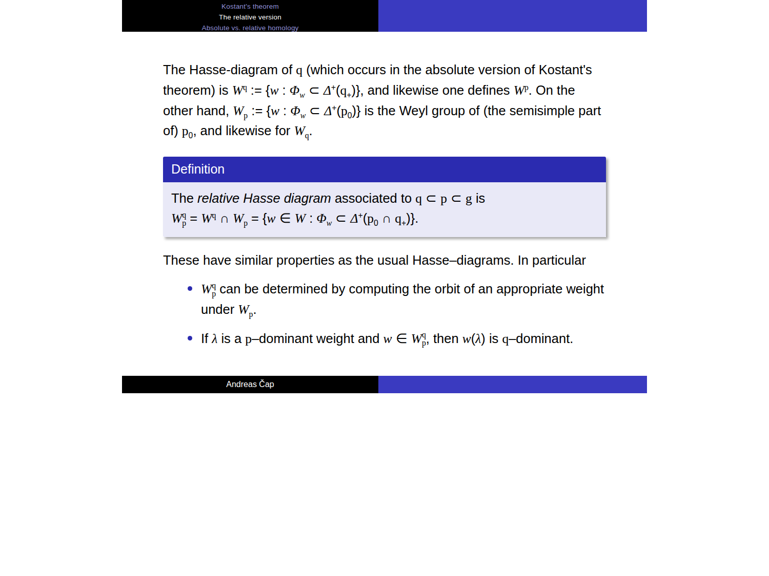Kostant's theorem The relative version Absolute vs. relative homology
The Hasse-diagram of q (which occurs in the absolute version of Kostant's theorem) is Wq := {w : Φw ⊂ Δ+(q+)}, and likewise one defines Wp. On the other hand, Wp := {w : Φw ⊂ Δ+(p0)} is the Weyl group of (the semisimple part of) p0, and likewise for Wq.
Definition
The relative Hasse diagram associated to q ⊂ p ⊂ g is
Wqp = Wq ∩ Wp = {w ∈ W : Φw ⊂ Δ+(p0 ∩ q+)}.
These have similar properties as the usual Hasse–diagrams. In particular
Wqp can be determined by computing the orbit of an appropriate weight under Wp.
If λ is a p–dominant weight and w ∈ Wqp, then w(λ) is q–dominant.
Andreas Čap